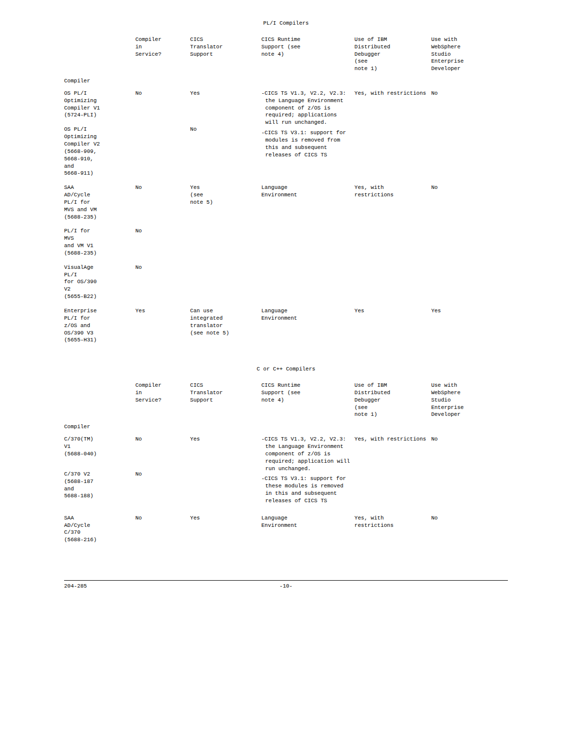PL/I Compilers
| | Compiler in Service? | CICS Translator Support | CICS Runtime Support (see note 4) | Use of IBM Distributed Debugger (see note 1) | Use with WebSphere Studio Enterprise Developer |
| --- | --- | --- | --- | --- | --- |
| Compiler | | | | | |
| OS PL/I Optimizing Compiler V1 (5724-PLI) | No | Yes | -CICS TS V1.3, V2.2, V2.3: the Language Environment component of z/OS is required; applications will run unchanged. -CICS TS V3.1: support for modules is removed from this and subsequent releases of CICS TS | Yes, with restrictions | No |
| OS PL/I Optimizing Compiler V2 (5668-909, 5668-910, and 5668-911) | | No |
| SAA AD/Cycle PL/I for MVS and VM (5688-235) | No | Yes (see note 5) | Language Environment | Yes, with restrictions | No |
| PL/I for MVS and VM V1 (5688-235) | No | | | | |
| VisualAge PL/I for OS/390 V2 (5655-B22) | No | | | | |
| Enterprise PL/I for z/OS and OS/390 V3 (5655-H31) | Yes | Can use integrated translator (see note 5) | Language Environment | Yes | Yes |
C or C++ Compilers
| | Compiler in Service? | CICS Translator Support | CICS Runtime Support (see note 4) | Use of IBM Distributed Debugger (see note 1) | Use with WebSphere Studio Enterprise Developer |
| --- | --- | --- | --- | --- | --- |
| Compiler | | | | | |
| C/370(TM) V1 (5688-040) | No | Yes | -CICS TS V1.3, V2.2, V2.3: the Language Environment component of z/OS is required; application will run unchanged. -CICS TS V3.1: support for these modules is removed in this and subsequent releases of CICS TS | Yes, with restrictions | No |
| C/370 V2 (5688-187 and 5688-188) | No | |
| SAA AD/Cycle C/370 (5688-216) | No | Yes | Language Environment | Yes, with restrictions | No |
204-285
-10-